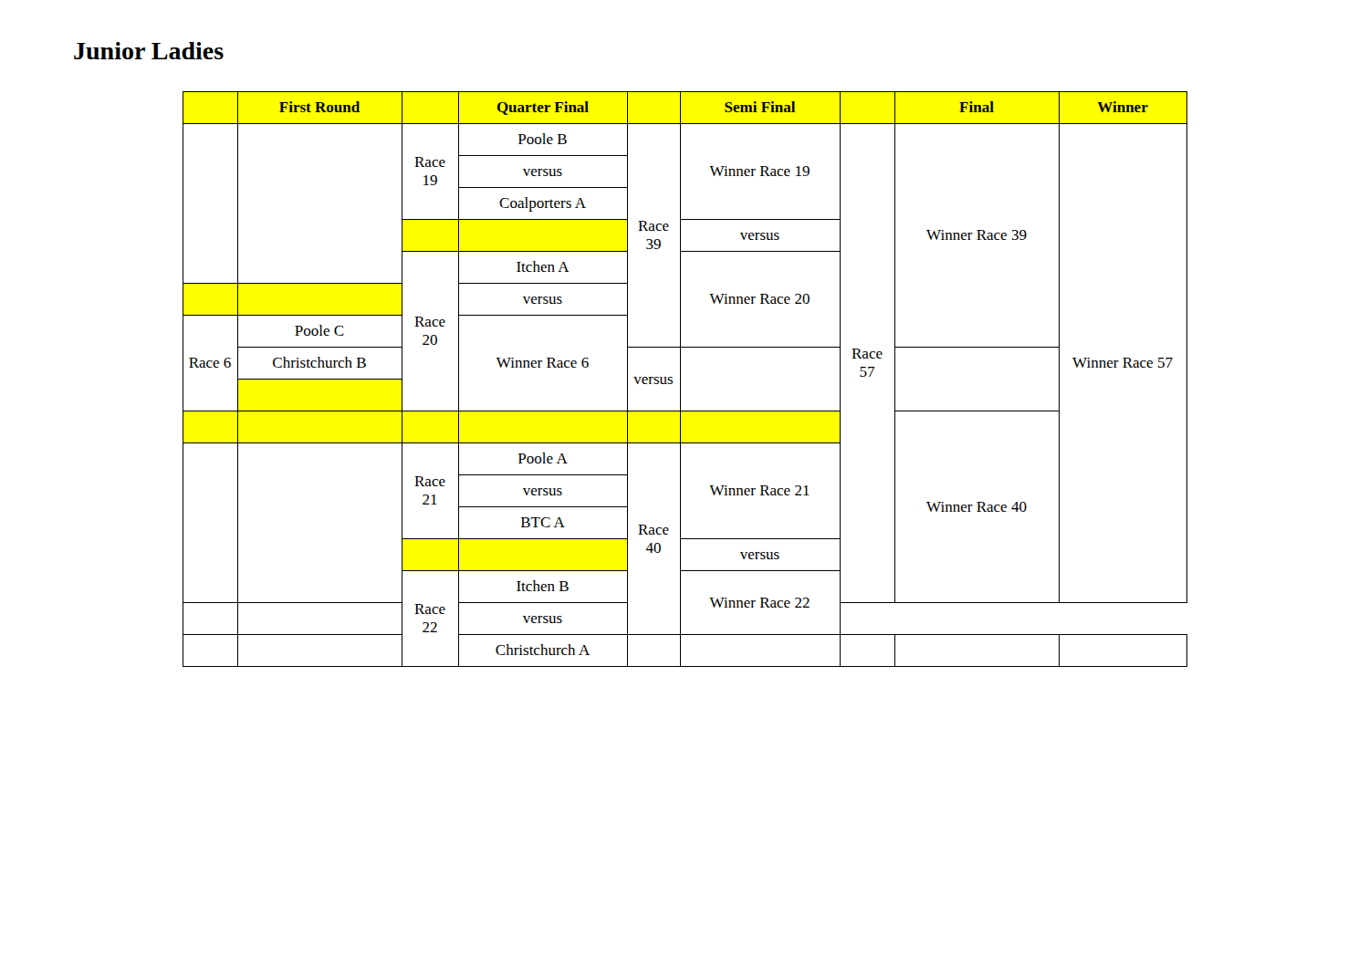Junior Ladies
| | First Round | | Quarter Final | | Semi Final | | Final | Winner |
| | | Race 19 | Poole B | Race 39 | Winner Race 19 | Race 57 | Winner Race 39 | Winner Race 57 |
| versus |
| Coalporters A |
| | | versus |
| Race 20 | Itchen A | Winner Race 20 |
| | | versus |
| Race 6 | Poole C | Winner Race 6 |
| Christchurch B | versus |
| | | | | | | Winner Race 40 |
| | | Race 21 | Poole A | Race 40 | Winner Race 21 |
| versus |
| BTC A |
| | | versus |
| Race 22 | Itchen B | Winner Race 22 |
| | | versus |
| | | Christchurch A | | | | | |